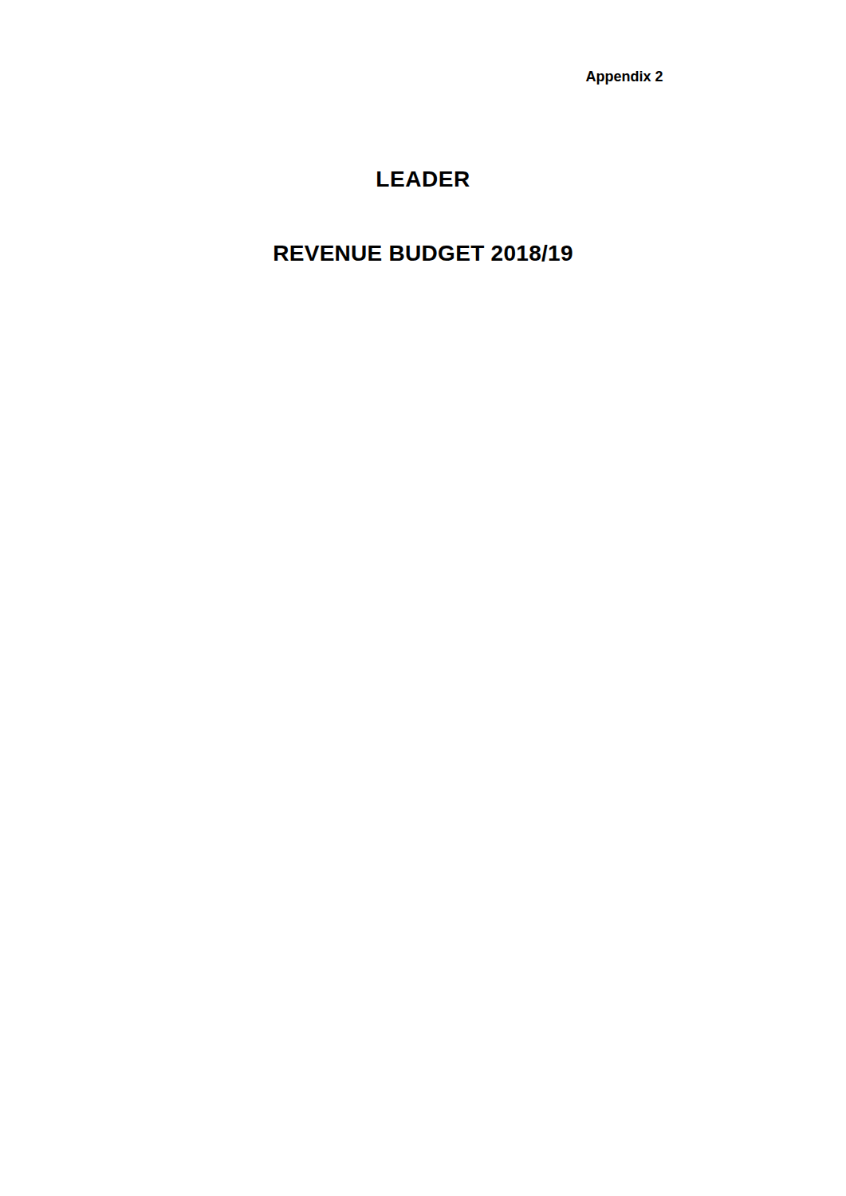Appendix 2
LEADER
REVENUE BUDGET 2018/19